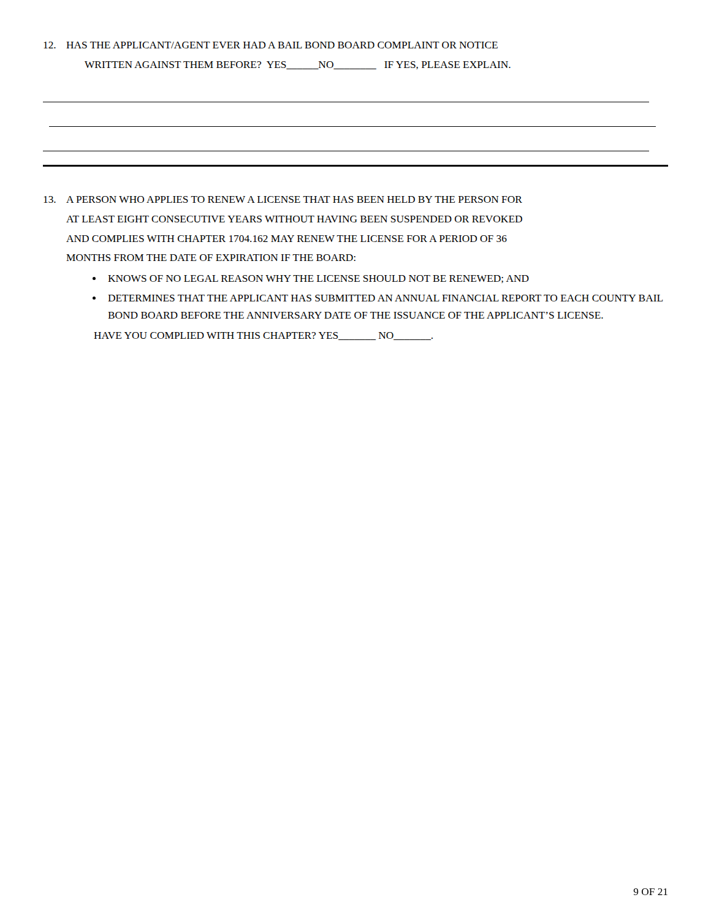12.
HAS THE APPLICANT/AGENT EVER HAD A BAIL BOND BOARD COMPLAINT OR NOTICE
WRITTEN AGAINST THEM BEFORE? YES______NO________ IF YES, PLEASE EXPLAIN.
13.
A PERSON WHO APPLIES TO RENEW A LICENSE THAT HAS BEEN HELD BY THE PERSON FOR
AT LEAST EIGHT CONSECUTIVE YEARS WITHOUT HAVING BEEN SUSPENDED OR REVOKED
AND COMPLIES WITH CHAPTER 1704.162 MAY RENEW THE LICENSE FOR A PERIOD OF 36
MONTHS FROM THE DATE OF EXPIRATION IF THE BOARD:
KNOWS OF NO LEGAL REASON WHY THE LICENSE SHOULD NOT BE RENEWED; AND
DETERMINES THAT THE APPLICANT HAS SUBMITTED AN ANNUAL FINANCIAL REPORT TO EACH COUNTY BAIL BOND BOARD BEFORE THE ANNIVERSARY DATE OF THE ISSUANCE OF THE APPLICANT’S LICENSE.
HAVE YOU COMPLIED WITH THIS CHAPTER? YES_______ NO_______.
9 OF 21